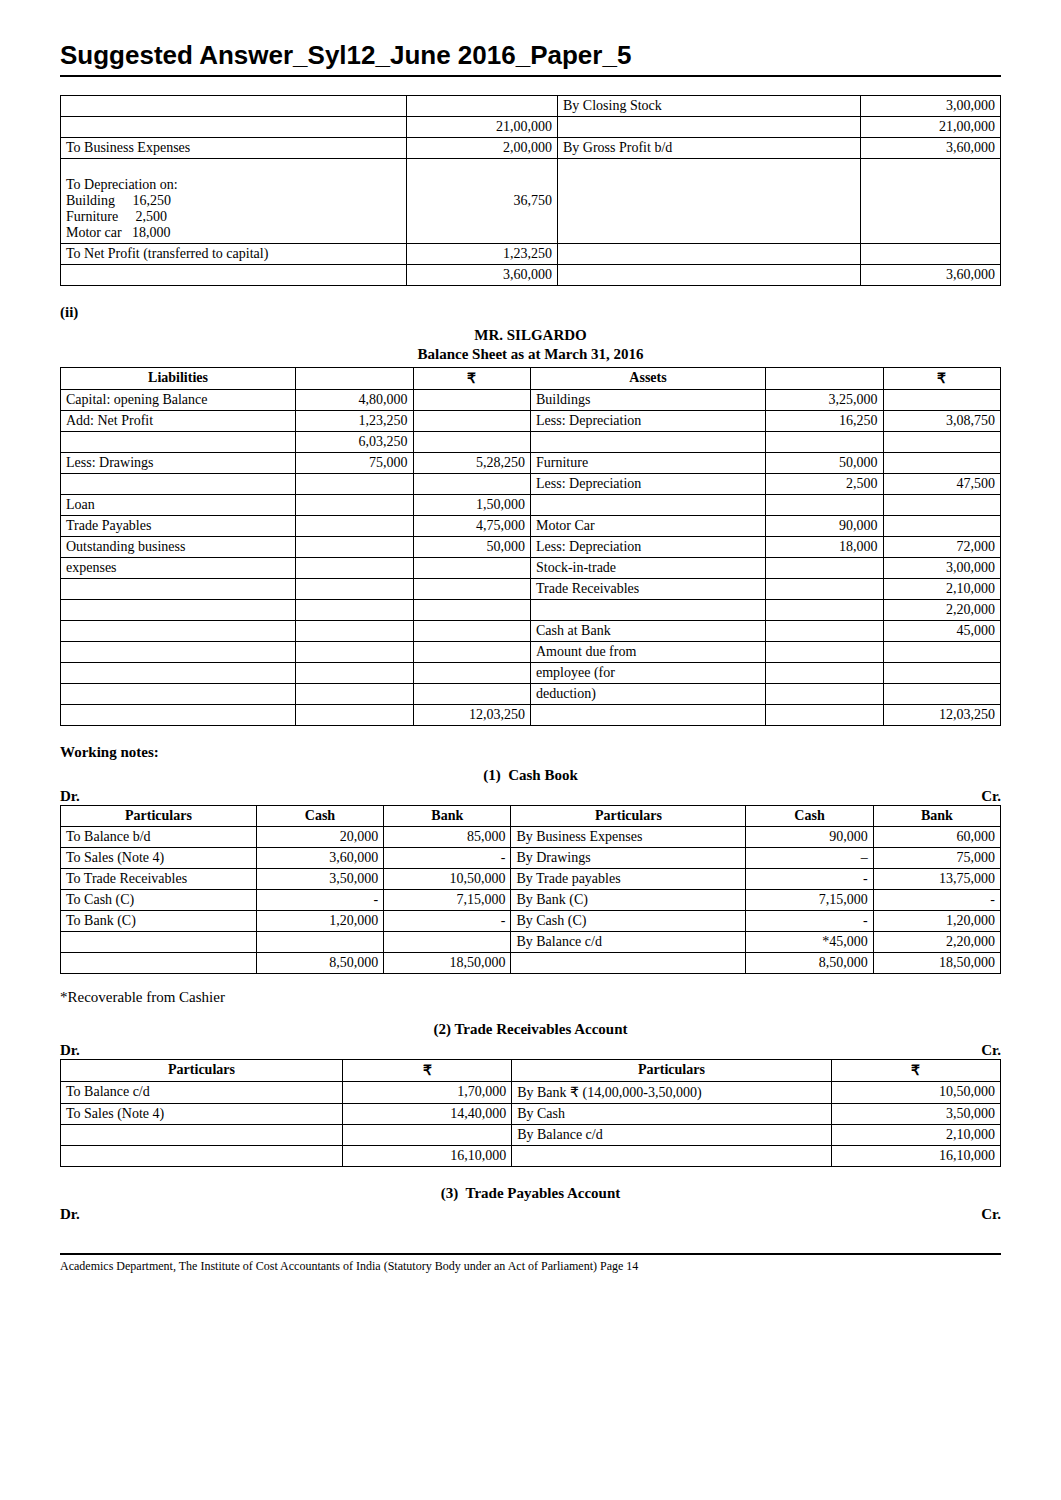Suggested Answer_Syl12_June 2016_Paper_5
| | | By Closing Stock | 3,00,000 |
| | 21,00,000 | | 21,00,000 |
| To Business Expenses | 2,00,000 | By Gross Profit b/d | 3,60,000 |
| To Depreciation on: Building 16,250 Furniture 2,500 Motor car 18,000 | 36,750 | | |
| To Net Profit (transferred to capital) | 1,23,250 | | |
| | 3,60,000 | | 3,60,000 |
(ii)
MR. SILGARDO
Balance Sheet as at March 31, 2016
| Liabilities | | ₹ | Assets | | ₹ |
| --- | --- | --- | --- | --- | --- |
| Capital: opening Balance | 4,80,000 | | Buildings | 3,25,000 | |
| Add: Net Profit | 1,23,250 | | Less: Depreciation | 16,250 | 3,08,750 |
| | 6,03,250 | | | | |
| Less: Drawings | 75,000 | 5,28,250 | Furniture | 50,000 | |
| | | | Less: Depreciation | 2,500 | 47,500 |
| Loan | | 1,50,000 | | | |
| Trade Payables | | 4,75,000 | Motor Car | 90,000 | |
| Outstanding business | | 50,000 | Less: Depreciation | 18,000 | 72,000 |
| expenses | | | Stock-in-trade | | 3,00,000 |
| | | | Trade Receivables | | 2,10,000 |
| | | | | | 2,20,000 |
| | | | Cash at Bank | | 45,000 |
| | | | Amount due from | | |
| | | | employee (for | | |
| | | | deduction) | | |
| | | 12,03,250 | | | 12,03,250 |
Working notes:
(1) Cash Book
Dr. Cr.
| Particulars | Cash | Bank | Particulars | Cash | Bank |
| --- | --- | --- | --- | --- | --- |
| To Balance b/d | 20,000 | 85,000 | By Business Expenses | 90,000 | 60,000 |
| To Sales (Note 4) | 3,60,000 | - | By Drawings | – | 75,000 |
| To Trade Receivables | 3,50,000 | 10,50,000 | By Trade payables | - | 13,75,000 |
| To Cash (C) | - | 7,15,000 | By Bank (C) | 7,15,000 | - |
| To Bank (C) | 1,20,000 | - | By Cash (C) | - | 1,20,000 |
| | | | By Balance c/d | *45,000 | 2,20,000 |
| | 8,50,000 | 18,50,000 | | 8,50,000 | 18,50,000 |
*Recoverable from Cashier
(2) Trade Receivables Account
Dr. Cr.
| Particulars | ₹ | Particulars | ₹ |
| --- | --- | --- | --- |
| To Balance c/d | 1,70,000 | By Bank ₹ (14,00,000-3,50,000) | 10,50,000 |
| To Sales (Note 4) | 14,40,000 | By Cash | 3,50,000 |
| | | By Balance c/d | 2,10,000 |
| | 16,10,000 | | 16,10,000 |
(3) Trade Payables Account
Dr. Cr.
Academics Department, The Institute of Cost Accountants of India (Statutory Body under an Act of Parliament) Page 14